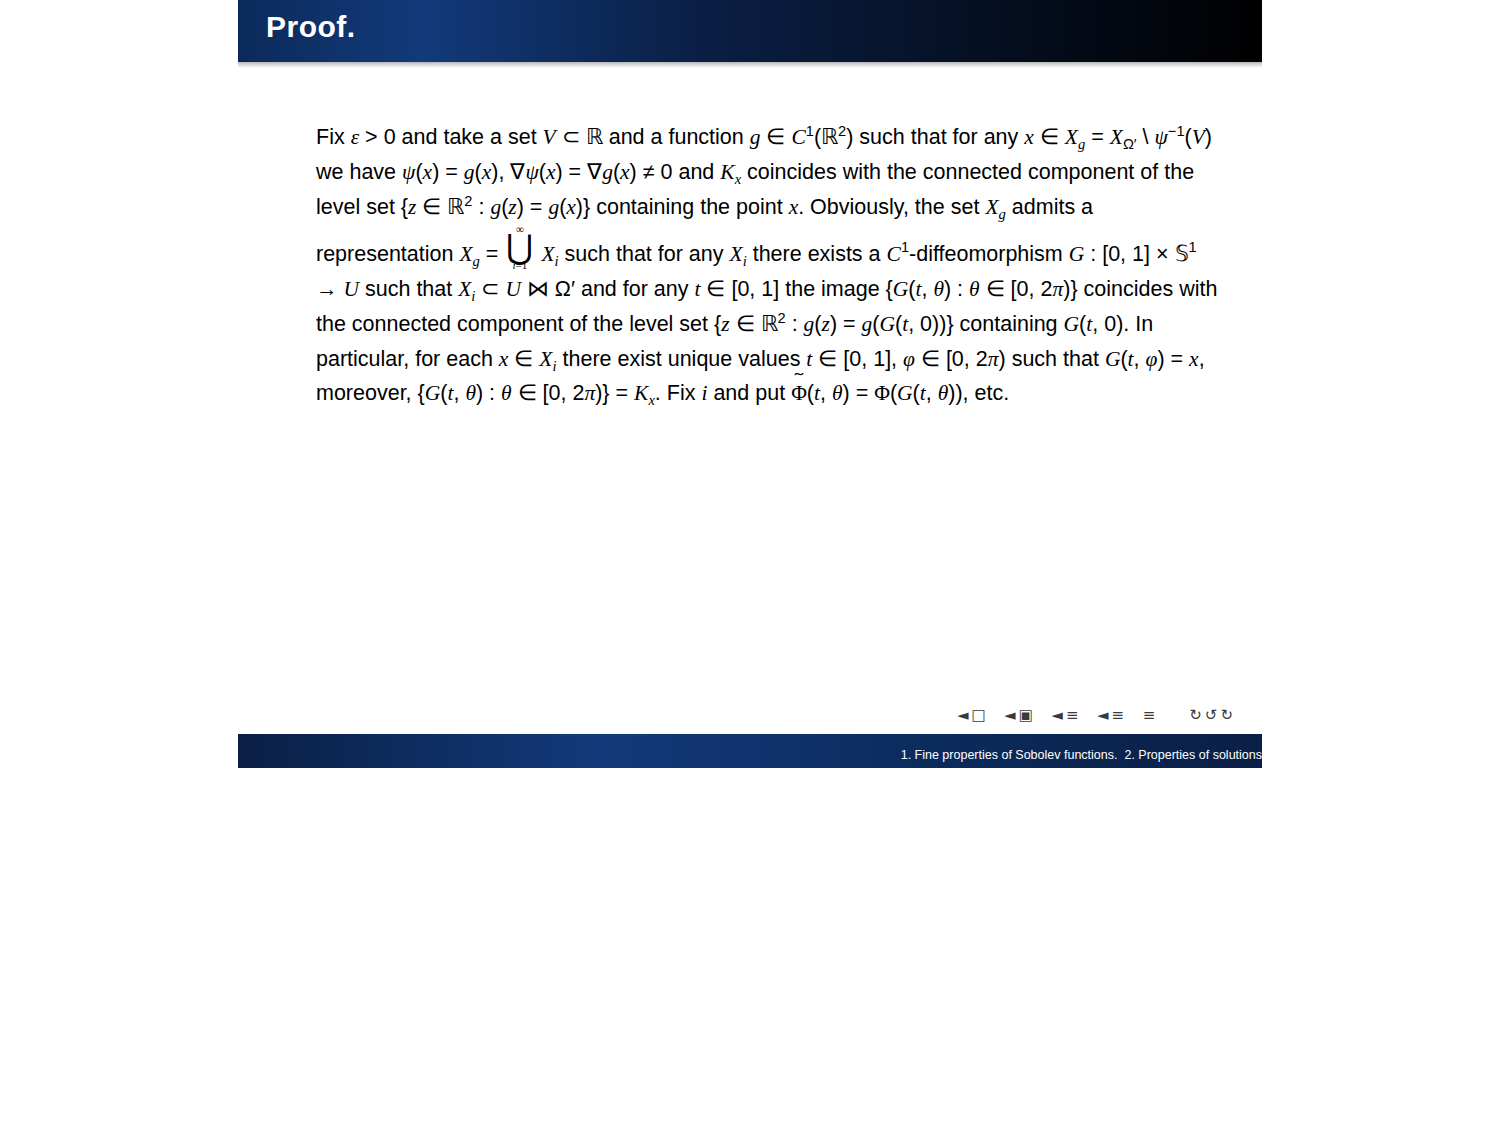Proof.
Fix ε > 0 and take a set V ⊂ ℝ and a function g ∈ C1(ℝ2) such that for any x ∈ Xg = XΩ′ \ ψ−1(V) we have ψ(x) = g(x), ∇ψ(x) = ∇g(x) ≠ 0 and Kx coincides with the connected component of the level set {z ∈ ℝ2 : g(z) = g(x)} containing the point x. Obviously, the set Xg admits a representation Xg = ∞⋃i=1 Xi such that for any Xi there exists a C1-diffeomorphism G : [0, 1] × 𝕊1 → U such that Xi ⊂ U ⋈ Ω′ and for any t ∈ [0, 1] the image {G(t, θ) : θ ∈ [0, 2π)} coincides with the connected component of the level set {z ∈ ℝ2 : g(z) = g(G(t, 0))} containing G(t, 0). In particular, for each x ∈ Xi there exist unique values t ∈ [0, 1], φ ∈ [0, 2π) such that G(t, φ) = x, moreover, {G(t, θ) : θ ∈ [0, 2π)} = Kx. Fix i and put ˜Φ(t, θ) = Φ(G(t, θ)), etc.
◄□ ◄▣ ◄≡ ◄≡ ≡ ↻↺↻
1. Fine properties of Sobolev functions. 2. Properties of solutions